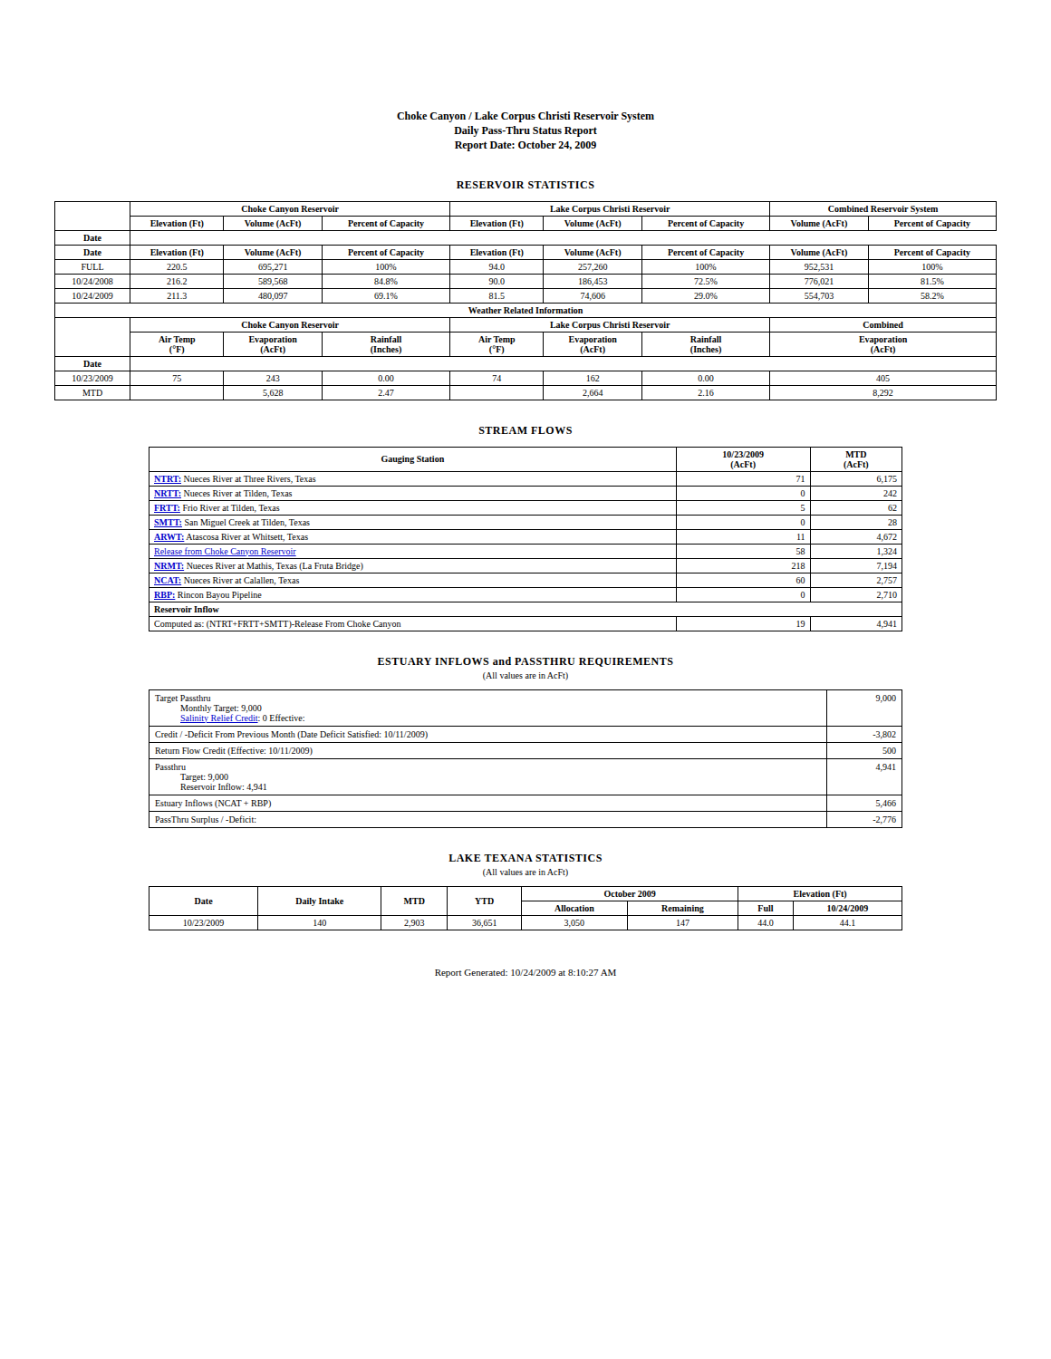Choke Canyon / Lake Corpus Christi Reservoir System
Daily Pass-Thru Status Report
Report Date: October 24, 2009
RESERVOIR STATISTICS
| | Choke Canyon Reservoir | Lake Corpus Christi Reservoir | Combined Reservoir System |
| --- | --- | --- | --- |
| Elevation (Ft) | Volume (AcFt) | Percent of Capacity | Elevation (Ft) | Volume (AcFt) | Percent of Capacity | Volume (AcFt) | Percent of Capacity |
| Date | |
| Date | Elevation (Ft) | Volume (AcFt) | Percent of Capacity | Elevation (Ft) | Volume (AcFt) | Percent of Capacity | Volume (AcFt) | Percent of Capacity |
| --- | --- | --- | --- | --- | --- | --- | --- | --- |
| FULL | 220.5 | 695,271 | 100% | 94.0 | 257,260 | 100% | 952,531 | 100% |
| 10/24/2008 | 216.2 | 589,568 | 84.8% | 90.0 | 186,453 | 72.5% | 776,021 | 81.5% |
| 10/24/2009 | 211.3 | 480,097 | 69.1% | 81.5 | 74,606 | 29.0% | 554,703 | 58.2% |
| Weather Related Information |
| | Choke Canyon Reservoir | Lake Corpus Christi Reservoir | Combined |
| Air Temp (°F) | Evaporation (AcFt) | Rainfall (Inches) | Air Temp (°F) | Evaporation (AcFt) | Rainfall (Inches) | Evaporation (AcFt) |
| Date | |
| 10/23/2009 | 75 | 243 | 0.00 | 74 | 162 | 0.00 | 405 |
| MTD | | 5,628 | 2.47 | | 2,664 | 2.16 | 8,292 |
STREAM FLOWS
| Gauging Station | 10/23/2009 (AcFt) | MTD (AcFt) |
| --- | --- | --- |
| NTRT: Nueces River at Three Rivers, Texas | 71 | 6,175 |
| NRTT: Nueces River at Tilden, Texas | 0 | 242 |
| FRTT: Frio River at Tilden, Texas | 5 | 62 |
| SMTT: San Miguel Creek at Tilden, Texas | 0 | 28 |
| ARWT: Atascosa River at Whitsett, Texas | 11 | 4,672 |
| Release from Choke Canyon Reservoir | 58 | 1,324 |
| NRMT: Nueces River at Mathis, Texas (La Fruta Bridge) | 218 | 7,194 |
| NCAT: Nueces River at Calallen, Texas | 60 | 2,757 |
| RBP: Rincon Bayou Pipeline | 0 | 2,710 |
| Reservoir Inflow |
| Computed as: (NTRT+FRTT+SMTT)-Release From Choke Canyon | 19 | 4,941 |
ESTUARY INFLOWS and PASSTHRU REQUIREMENTS
(All values are in AcFt)
| Target Passthru Monthly Target: 9,000 Salinity Relief Credit : 0 Effective: | 9,000 |
| Credit / -Deficit From Previous Month (Date Deficit Satisfied: 10/11/2009) | -3,802 |
| Return Flow Credit (Effective: 10/11/2009) | 500 |
| Passthru Target: 9,000 Reservoir Inflow: 4,941 | 4,941 |
| Estuary Inflows (NCAT + RBP) | 5,466 |
| PassThru Surplus / -Deficit: | -2,776 |
LAKE TEXANA STATISTICS
(All values are in AcFt)
| Date | Daily Intake | MTD | YTD | October 2009 | Elevation (Ft) |
| --- | --- | --- | --- | --- | --- |
| Allocation | Remaining | Full | 10/24/2009 |
| 10/23/2009 | 140 | 2,903 | 36,651 | 3,050 | 147 | 44.0 | 44.1 |
Report Generated: 10/24/2009 at 8:10:27 AM